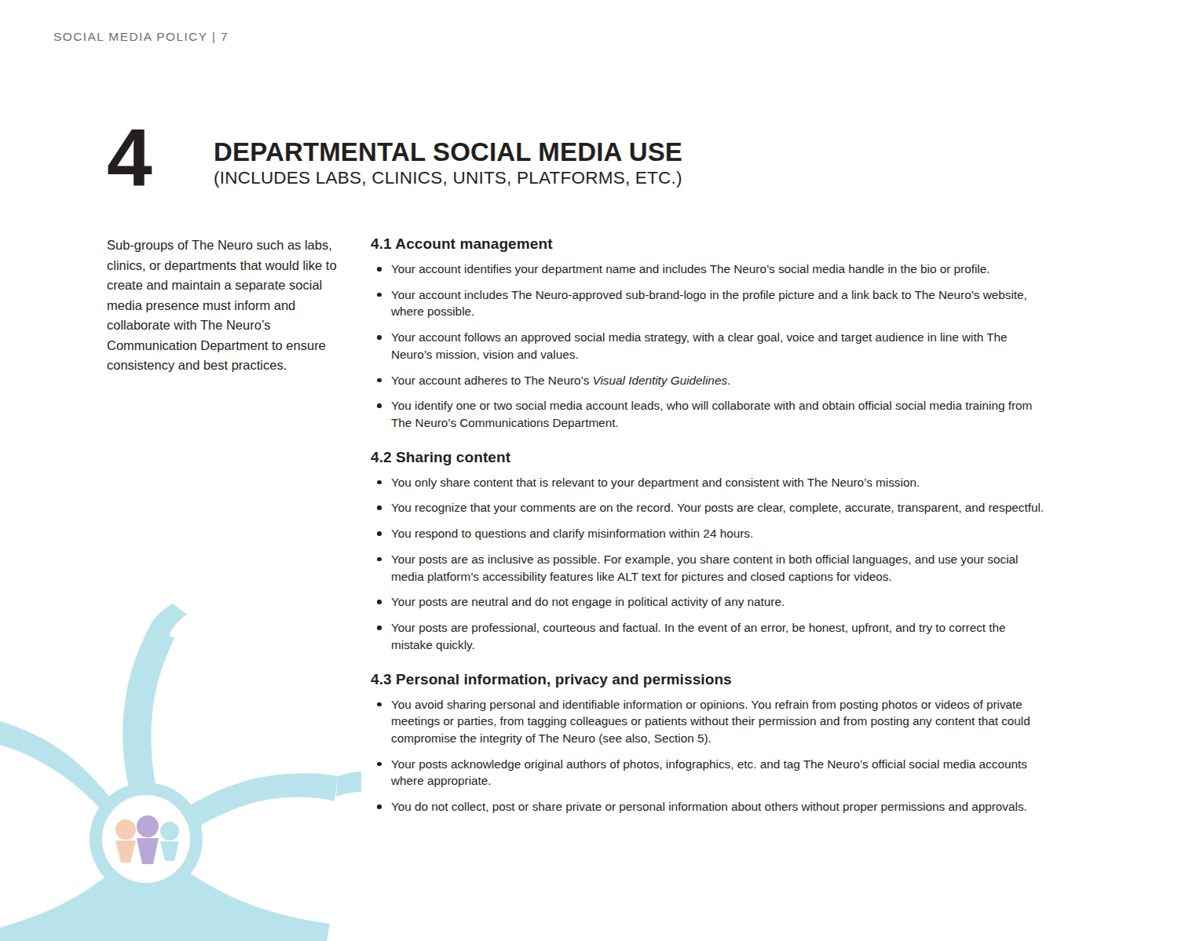SOCIAL MEDIA POLICY | 7
4
DEPARTMENTAL SOCIAL MEDIA USE
(INCLUDES LABS, CLINICS, UNITS, PLATFORMS, ETC.)
Sub-groups of The Neuro such as labs, clinics, or departments that would like to create and maintain a separate social media presence must inform and collaborate with The Neuro’s Communication Department to ensure consistency and best practices.
4.1 Account management
Your account identifies your department name and includes The Neuro’s social media handle in the bio or profile.
Your account includes The Neuro-approved sub-brand-logo in the profile picture and a link back to The Neuro’s website, where possible.
Your account follows an approved social media strategy, with a clear goal, voice and target audience in line with The Neuro’s mission, vision and values.
Your account adheres to The Neuro’s Visual Identity Guidelines.
You identify one or two social media account leads, who will collaborate with and obtain official social media training from The Neuro’s Communications Department.
4.2 Sharing content
You only share content that is relevant to your department and consistent with The Neuro’s mission.
You recognize that your comments are on the record. Your posts are clear, complete, accurate, transparent, and respectful.
You respond to questions and clarify misinformation within 24 hours.
Your posts are as inclusive as possible. For example, you share content in both official languages, and use your social media platform’s accessibility features like ALT text for pictures and closed captions for videos.
Your posts are neutral and do not engage in political activity of any nature.
Your posts are professional, courteous and factual. In the event of an error, be honest, upfront, and try to correct the mistake quickly.
4.3 Personal information, privacy and permissions
You avoid sharing personal and identifiable information or opinions. You refrain from posting photos or videos of private meetings or parties, from tagging colleagues or patients without their permission and from posting any content that could compromise the integrity of The Neuro (see also, Section 5).
Your posts acknowledge original authors of photos, infographics, etc. and tag The Neuro’s official social media accounts where appropriate.
You do not collect, post or share private or personal information about others without proper permissions and approvals.